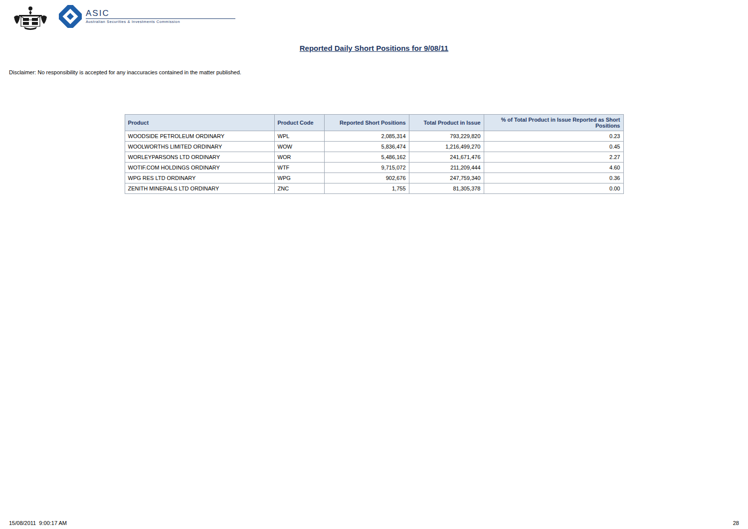ASIC
Australian Securities & Investments Commission
Reported Daily Short Positions for 9/08/11
Disclaimer: No responsibility is accepted for any inaccuracies contained in the matter published.
| Product | Product Code | Reported Short Positions | Total Product in Issue | % of Total Product in Issue Reported as Short Positions |
| --- | --- | --- | --- | --- |
| WOODSIDE PETROLEUM ORDINARY | WPL | 2,085,314 | 793,229,820 | 0.23 |
| WOOLWORTHS LIMITED ORDINARY | WOW | 5,836,474 | 1,216,499,270 | 0.45 |
| WORLEYPARSONS LTD ORDINARY | WOR | 5,486,162 | 241,671,476 | 2.27 |
| WOTIF.COM HOLDINGS ORDINARY | WTF | 9,715,072 | 211,209,444 | 4.60 |
| WPG RES LTD ORDINARY | WPG | 902,676 | 247,759,340 | 0.36 |
| ZENITH MINERALS LTD ORDINARY | ZNC | 1,755 | 81,305,378 | 0.00 |
15/08/2011 9:00:17 AM
28